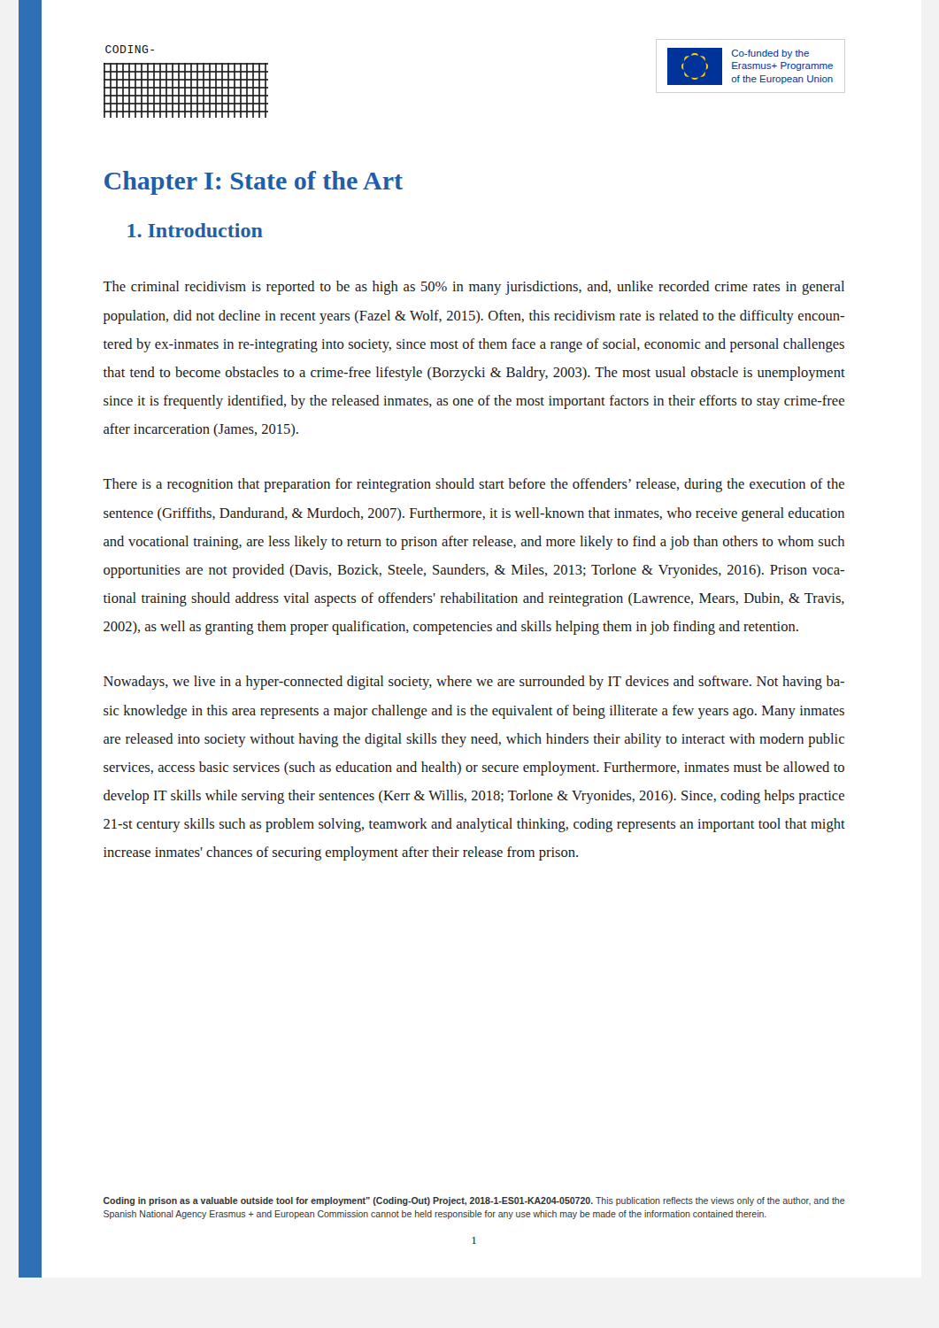CODING-
Co-funded by the
Erasmus+ Programme
of the European Union
Chapter I: State of the Art
1. Introduction
The criminal recidivism is reported to be as high as 50% in many jurisdictions, and, unlike recorded crime rates in general population, did not decline in recent years (Fazel & Wolf, 2015). Often, this recidivism rate is related to the difficulty encountered by ex-inmates in re-integrating into society, since most of them face a range of social, economic and personal challenges that tend to become obstacles to a crime-free lifestyle (Borzycki & Baldry, 2003). The most usual obstacle is unemployment since it is frequently identified, by the released inmates, as one of the most important factors in their efforts to stay crime-free after incarceration (James, 2015).
There is a recognition that preparation for reintegration should start before the offenders’ release, during the execution of the sentence (Griffiths, Dandurand, & Murdoch, 2007). Furthermore, it is well-known that inmates, who receive general education and vocational training, are less likely to return to prison after release, and more likely to find a job than others to whom such opportunities are not provided (Davis, Bozick, Steele, Saunders, & Miles, 2013; Torlone & Vryonides, 2016). Prison vocational training should address vital aspects of offenders' rehabilitation and reintegration (Lawrence, Mears, Dubin, & Travis, 2002), as well as granting them proper qualification, competencies and skills helping them in job finding and retention.
Nowadays, we live in a hyper-connected digital society, where we are surrounded by IT devices and software. Not having basic knowledge in this area represents a major challenge and is the equivalent of being illiterate a few years ago. Many inmates are released into society without having the digital skills they need, which hinders their ability to interact with modern public services, access basic services (such as education and health) or secure employment. Furthermore, inmates must be allowed to develop IT skills while serving their sentences (Kerr & Willis, 2018; Torlone & Vryonides, 2016). Since, coding helps practice 21-st century skills such as problem solving, teamwork and analytical thinking, coding represents an important tool that might increase inmates' chances of securing employment after their release from prison.
Coding in prison as a valuable outside tool for employment” (Coding-Out) Project, 2018-1-ES01-KA204-050720. This publication reflects the views only of the author, and the Spanish National Agency Erasmus + and European Commission cannot be held responsible for any use which may be made of the information contained therein.
1